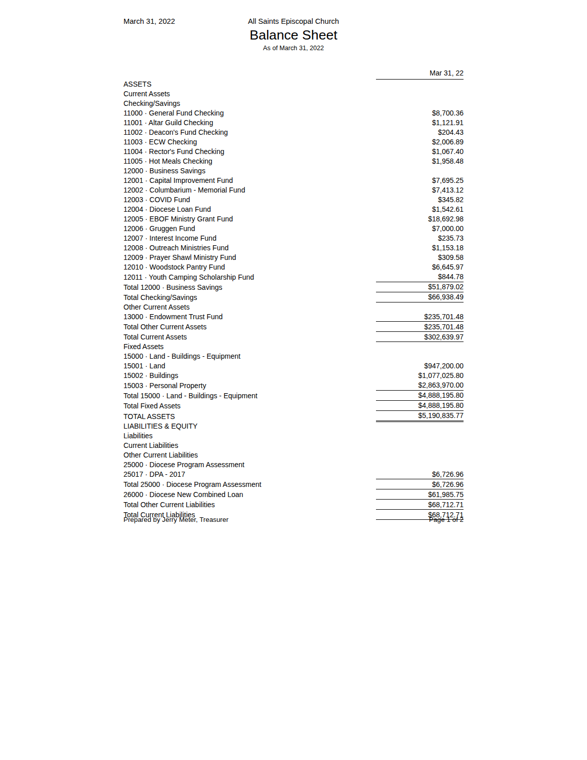March 31, 2022
All Saints Episcopal Church
Balance Sheet
As of March 31, 2022
| | Mar 31, 22 |
| ASSETS | |
| Current Assets | |
| Checking/Savings | |
| 11000 · General Fund Checking | $8,700.36 |
| 11001 · Altar Guild Checking | $1,121.91 |
| 11002 · Deacon's Fund Checking | $204.43 |
| 11003 · ECW Checking | $2,006.89 |
| 11004 · Rector's Fund Checking | $1,067.40 |
| 11005 · Hot Meals Checking | $1,958.48 |
| 12000 · Business Savings | |
| 12001 · Capital Improvement Fund | $7,695.25 |
| 12002 · Columbarium - Memorial Fund | $7,413.12 |
| 12003 · COVID Fund | $345.82 |
| 12004 · Diocese Loan Fund | $1,542.61 |
| 12005 · EBOF Ministry Grant Fund | $18,692.98 |
| 12006 · Gruggen Fund | $7,000.00 |
| 12007 · Interest Income Fund | $235.73 |
| 12008 · Outreach Ministries Fund | $1,153.18 |
| 12009 · Prayer Shawl Ministry Fund | $309.58 |
| 12010 · Woodstock Pantry Fund | $6,645.97 |
| 12011 · Youth Camping Scholarship Fund | $844.78 |
| Total 12000 · Business Savings | $51,879.02 |
| Total Checking/Savings | $66,938.49 |
| Other Current Assets | |
| 13000 · Endowment Trust Fund | $235,701.48 |
| Total Other Current Assets | $235,701.48 |
| Total Current Assets | $302,639.97 |
| Fixed Assets | |
| 15000 · Land - Buildings - Equipment | |
| 15001 · Land | $947,200.00 |
| 15002 · Buildings | $1,077,025.80 |
| 15003 · Personal Property | $2,863,970.00 |
| Total 15000 · Land - Buildings - Equipment | $4,888,195.80 |
| Total Fixed Assets | $4,888,195.80 |
| TOTAL ASSETS | $5,190,835.77 |
| LIABILITIES & EQUITY | |
| Liabilities | |
| Current Liabilities | |
| Other Current Liabilities | |
| 25000 · Diocese Program Assessment | |
| 25017 · DPA - 2017 | $6,726.96 |
| Total 25000 · Diocese Program Assessment | $6,726.96 |
| 26000 · Diocese New Combined Loan | $61,985.75 |
| Total Other Current Liabilities | $68,712.71 |
| Total Current Liabilities | $68,712.71 |
Prepared by Jerry Meter, Treasurer
Page 1 of 2